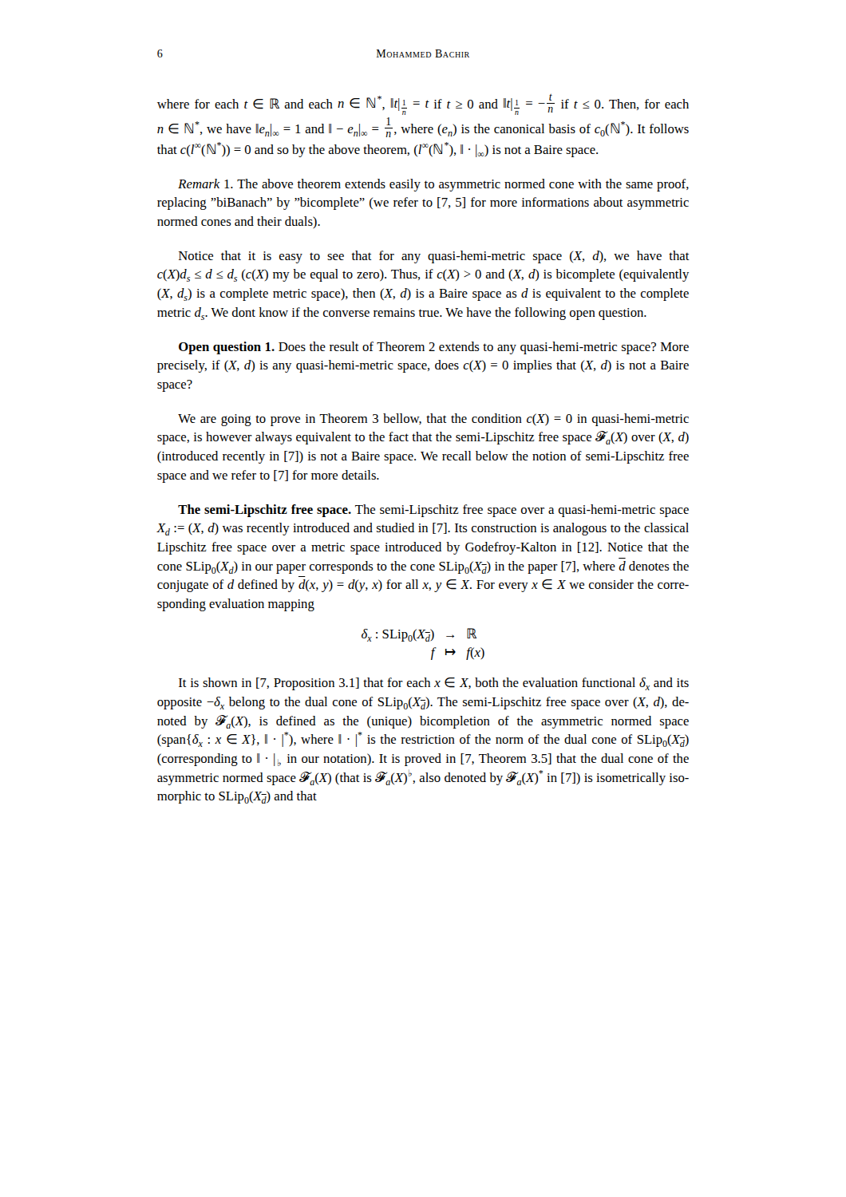6 Mohammed Bachir 6
where for each t ∈ ℝ and each n ∈ ℕ*, ‖t|1 n = t if t ≥ 0 and ‖t|1 n = −tn if t ≤ 0. Then, for each n ∈ ℕ*, we have ‖en|∞ = 1 and ‖ − en|∞ = 1 n, where (en) is the canonical basis of c0(ℕ*). It follows that c(l∞(ℕ*)) = 0 and so by the above theorem, (l∞(ℕ*), ‖ · |∞) is not a Baire space.
Remark 1. The above theorem extends easily to asymmetric normed cone with the same proof, replacing ”biBanach” by ”bicomplete” (we refer to [7, 5] for more informations about asymmetric normed cones and their duals).
Notice that it is easy to see that for any quasi-hemi-metric space (X, d), we have that c(X)ds ≤ d ≤ ds (c(X) my be equal to zero). Thus, if c(X) > 0 and (X, d) is bicomplete (equivalently (X, ds) is a complete metric space), then (X, d) is a Baire space as d is equivalent to the complete metric ds. We dont know if the converse remains true. We have the following open question.
Open question 1. Does the result of Theorem 2 extends to any quasi-hemi-metric space? More precisely, if (X, d) is any quasi-hemi-metric space, does c(X) = 0 implies that (X, d) is not a Baire space?
We are going to prove in Theorem 3 bellow, that the condition c(X) = 0 in quasi-hemi-metric space, is however always equivalent to the fact that the semi-Lipschitz free space 𝓕a(X) over (X, d) (introduced recently in [7]) is not a Baire space. We recall below the notion of semi-Lipschitz free space and we refer to [7] for more details.
The semi-Lipschitz free space. The semi-Lipschitz free space over a quasi-hemi-metric space Xd := (X, d) was recently introduced and studied in [7]. Its construction is analogous to the classical Lipschitz free space over a metric space introduced by Godefroy-Kalton in [12]. Notice that the cone SLip0(Xd) in our paper corresponds to the cone SLip0(Xd) in the paper [7], where d denotes the conjugate of d defined by d(x, y) = d(y, x) for all x, y ∈ X. For every x ∈ X we consider the corresponding evaluation mapping
| δ x : SLip 0 ( X d ) | → | ℝ |
| f | ↦ | f ( x ) |
It is shown in [7, Proposition 3.1] that for each x ∈ X, both the evaluation functional δx and its opposite −δx belong to the dual cone of SLip0(Xd). The semi-Lipschitz free space over (X, d), denoted by 𝓕a(X), is defined as the (unique) bicompletion of the asymmetric normed space (span{δx : x ∈ X}, ‖ · |*), where ‖ · |* is the restriction of the norm of the dual cone of SLip0(Xd) (corresponding to ‖ · |♭ in our notation). It is proved in [7, Theorem 3.5] that the dual cone of the asymmetric normed space 𝓕a(X) (that is 𝓕a(X)♭, also denoted by 𝓕a(X)* in [7]) is isometrically isomorphic to SLip0(Xd) and that